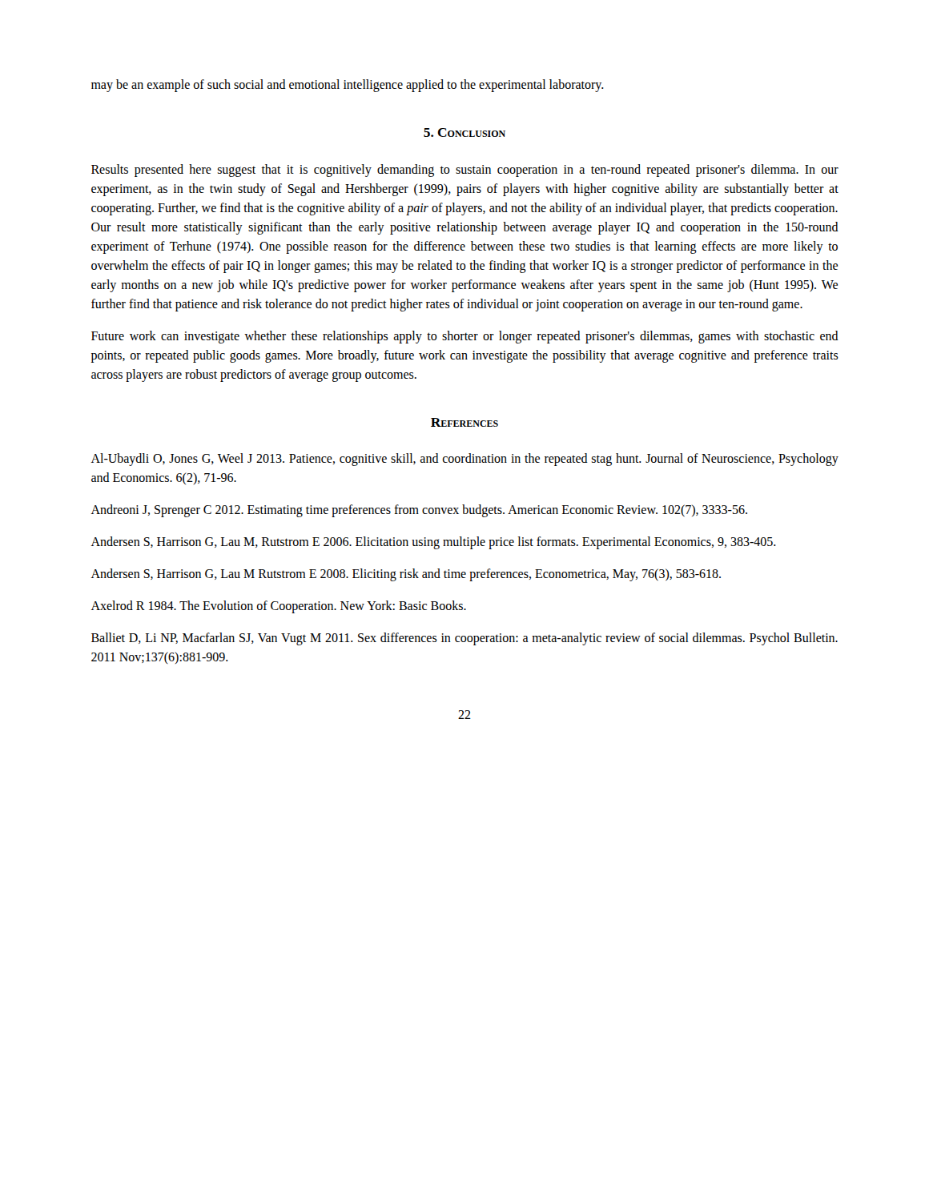may be an example of such social and emotional intelligence applied to the experimental laboratory.
5. Conclusion
Results presented here suggest that it is cognitively demanding to sustain cooperation in a ten-round repeated prisoner's dilemma. In our experiment, as in the twin study of Segal and Hershberger (1999), pairs of players with higher cognitive ability are substantially better at cooperating. Further, we find that is the cognitive ability of a pair of players, and not the ability of an individual player, that predicts cooperation. Our result more statistically significant than the early positive relationship between average player IQ and cooperation in the 150-round experiment of Terhune (1974). One possible reason for the difference between these two studies is that learning effects are more likely to overwhelm the effects of pair IQ in longer games; this may be related to the finding that worker IQ is a stronger predictor of performance in the early months on a new job while IQ's predictive power for worker performance weakens after years spent in the same job (Hunt 1995). We further find that patience and risk tolerance do not predict higher rates of individual or joint cooperation on average in our ten-round game.
Future work can investigate whether these relationships apply to shorter or longer repeated prisoner's dilemmas, games with stochastic end points, or repeated public goods games. More broadly, future work can investigate the possibility that average cognitive and preference traits across players are robust predictors of average group outcomes.
References
Al-Ubaydli O, Jones G, Weel J 2013. Patience, cognitive skill, and coordination in the repeated stag hunt. Journal of Neuroscience, Psychology and Economics. 6(2), 71-96.
Andreoni J, Sprenger C 2012. Estimating time preferences from convex budgets. American Economic Review. 102(7), 3333-56.
Andersen S, Harrison G, Lau M, Rutstrom E 2006. Elicitation using multiple price list formats. Experimental Economics, 9, 383-405.
Andersen S, Harrison G, Lau M Rutstrom E 2008. Eliciting risk and time preferences, Econometrica, May, 76(3), 583-618.
Axelrod R 1984. The Evolution of Cooperation. New York: Basic Books.
Balliet D, Li NP, Macfarlan SJ, Van Vugt M 2011. Sex differences in cooperation: a meta-analytic review of social dilemmas. Psychol Bulletin. 2011 Nov;137(6):881-909.
22